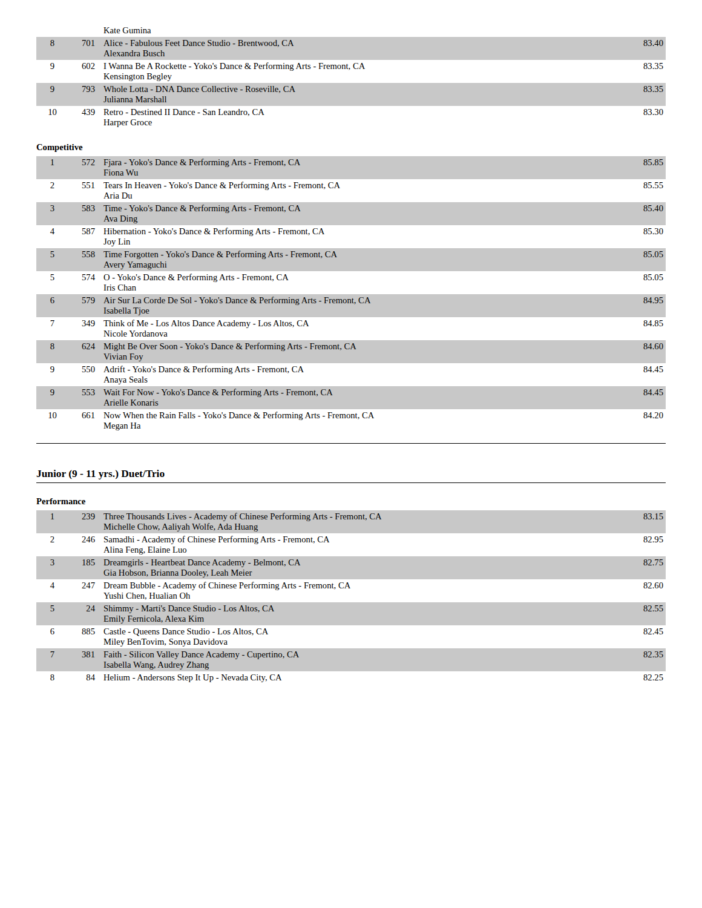| | | Kate Gumina | |
| 8 | 701 | Alice - Fabulous Feet Dance Studio - Brentwood, CA Alexandra Busch | 83.40 |
| 9 | 602 | I Wanna Be A Rockette - Yoko's Dance & Performing Arts - Fremont, CA Kensington Begley | 83.35 |
| 9 | 793 | Whole Lotta - DNA Dance Collective - Roseville, CA Julianna Marshall | 83.35 |
| 10 | 439 | Retro - Destined II Dance - San Leandro, CA Harper Groce | 83.30 |
Competitive
| 1 | 572 | Fjara - Yoko's Dance & Performing Arts - Fremont, CA Fiona Wu | 85.85 |
| 2 | 551 | Tears In Heaven - Yoko's Dance & Performing Arts - Fremont, CA Aria Du | 85.55 |
| 3 | 583 | Time - Yoko's Dance & Performing Arts - Fremont, CA Ava Ding | 85.40 |
| 4 | 587 | Hibernation - Yoko's Dance & Performing Arts - Fremont, CA Joy Lin | 85.30 |
| 5 | 558 | Time Forgotten - Yoko's Dance & Performing Arts - Fremont, CA Avery Yamaguchi | 85.05 |
| 5 | 574 | O - Yoko's Dance & Performing Arts - Fremont, CA Iris Chan | 85.05 |
| 6 | 579 | Air Sur La Corde De Sol - Yoko's Dance & Performing Arts - Fremont, CA Isabella Tjoe | 84.95 |
| 7 | 349 | Think of Me - Los Altos Dance Academy - Los Altos, CA Nicole Yordanova | 84.85 |
| 8 | 624 | Might Be Over Soon - Yoko's Dance & Performing Arts - Fremont, CA Vivian Foy | 84.60 |
| 9 | 550 | Adrift - Yoko's Dance & Performing Arts - Fremont, CA Anaya Seals | 84.45 |
| 9 | 553 | Wait For Now - Yoko's Dance & Performing Arts - Fremont, CA Arielle Konaris | 84.45 |
| 10 | 661 | Now When the Rain Falls - Yoko's Dance & Performing Arts - Fremont, CA Megan Ha | 84.20 |
Junior (9 - 11 yrs.) Duet/Trio
Performance
| 1 | 239 | Three Thousands Lives - Academy of Chinese Performing Arts - Fremont, CA Michelle Chow, Aaliyah Wolfe, Ada Huang | 83.15 |
| 2 | 246 | Samadhi - Academy of Chinese Performing Arts - Fremont, CA Alina Feng, Elaine Luo | 82.95 |
| 3 | 185 | Dreamgirls - Heartbeat Dance Academy - Belmont, CA Gia Hobson, Brianna Dooley, Leah Meier | 82.75 |
| 4 | 247 | Dream Bubble - Academy of Chinese Performing Arts - Fremont, CA Yushi Chen, Hualian Oh | 82.60 |
| 5 | 24 | Shimmy - Marti's Dance Studio - Los Altos, CA Emily Fernicola, Alexa Kim | 82.55 |
| 6 | 885 | Castle - Queens Dance Studio - Los Altos, CA Miley BenTovim, Sonya Davidova | 82.45 |
| 7 | 381 | Faith - Silicon Valley Dance Academy - Cupertino, CA Isabella Wang, Audrey Zhang | 82.35 |
| 8 | 84 | Helium - Andersons Step It Up - Nevada City, CA | 82.25 |